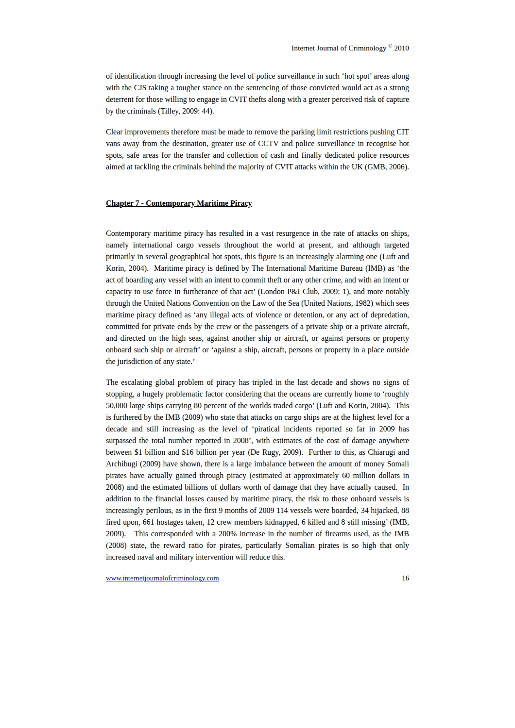Internet Journal of Criminology © 2010
of identification through increasing the level of police surveillance in such ‘hot spot’ areas along with the CJS taking a tougher stance on the sentencing of those convicted would act as a strong deterrent for those willing to engage in CVIT thefts along with a greater perceived risk of capture by the criminals (Tilley, 2009: 44).
Clear improvements therefore must be made to remove the parking limit restrictions pushing CIT vans away from the destination, greater use of CCTV and police surveillance in recognise hot spots, safe areas for the transfer and collection of cash and finally dedicated police resources aimed at tackling the criminals behind the majority of CVIT attacks within the UK (GMB, 2006).
Chapter 7 - Contemporary Maritime Piracy
Contemporary maritime piracy has resulted in a vast resurgence in the rate of attacks on ships, namely international cargo vessels throughout the world at present, and although targeted primarily in several geographical hot spots, this figure is an increasingly alarming one (Luft and Korin, 2004). Maritime piracy is defined by The International Maritime Bureau (IMB) as ‘the act of boarding any vessel with an intent to commit theft or any other crime, and with an intent or capacity to use force in furtherance of that act’ (London P&I Club, 2009: 1), and more notably through the United Nations Convention on the Law of the Sea (United Nations, 1982) which sees maritime piracy defined as ‘any illegal acts of violence or detention, or any act of depredation, committed for private ends by the crew or the passengers of a private ship or a private aircraft, and directed on the high seas, against another ship or aircraft, or against persons or property onboard such ship or aircraft’ or ‘against a ship, aircraft, persons or property in a place outside the jurisdiction of any state.’
The escalating global problem of piracy has tripled in the last decade and shows no signs of stopping, a hugely problematic factor considering that the oceans are currently home to ‘roughly 50,000 large ships carrying 80 percent of the worlds traded cargo’ (Luft and Korin, 2004). This is furthered by the IMB (2009) who state that attacks on cargo ships are at the highest level for a decade and still increasing as the level of ‘piratical incidents reported so far in 2009 has surpassed the total number reported in 2008’, with estimates of the cost of damage anywhere between $1 billion and $16 billion per year (De Rugy, 2009). Further to this, as Chiarugi and Archibugi (2009) have shown, there is a large imbalance between the amount of money Somali pirates have actually gained through piracy (estimated at approximately 60 million dollars in 2008) and the estimated billions of dollars worth of damage that they have actually caused. In addition to the financial losses caused by maritime piracy, the risk to those onboard vessels is increasingly perilous, as in the first 9 months of 2009 114 vessels were boarded, 34 hijacked, 88 fired upon, 661 hostages taken, 12 crew members kidnapped, 6 killed and 8 still missing’ (IMB, 2009). This corresponded with a 200% increase in the number of firearms used, as the IMB (2008) state, the reward ratio for pirates, particularly Somalian pirates is so high that only increased naval and military intervention will reduce this.
www.internetjournalofcriminology.com 16